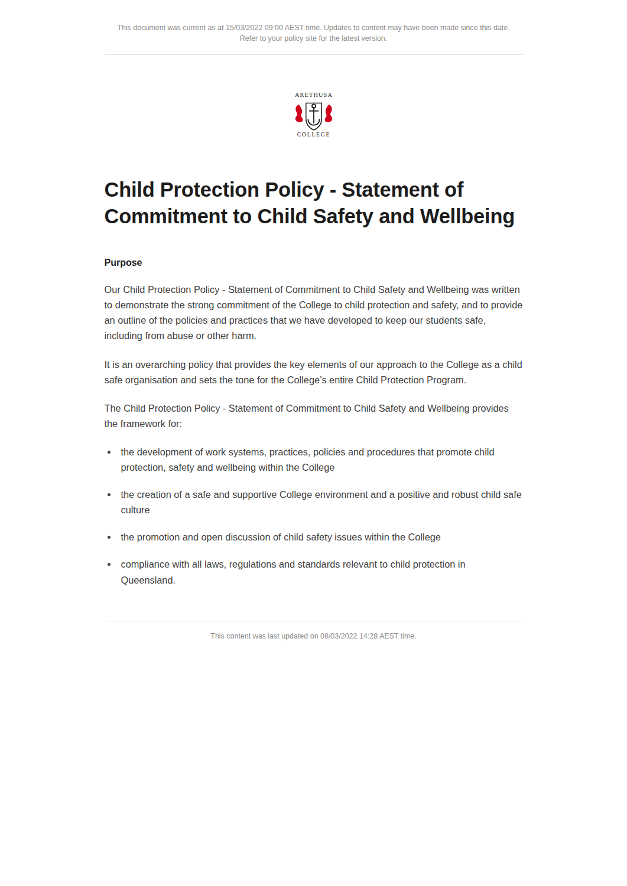This document was current as at 15/03/2022 09:00 AEST time. Updates to content may have been made since this date. Refer to your policy site for the latest version.
ARETHUSA COLLEGE
Child Protection Policy - Statement of Commitment to Child Safety and Wellbeing
Purpose
Our Child Protection Policy - Statement of Commitment to Child Safety and Wellbeing was written to demonstrate the strong commitment of the College to child protection and safety, and to provide an outline of the policies and practices that we have developed to keep our students safe, including from abuse or other harm.
It is an overarching policy that provides the key elements of our approach to the College as a child safe organisation and sets the tone for the College’s entire Child Protection Program.
The Child Protection Policy - Statement of Commitment to Child Safety and Wellbeing provides the framework for:
the development of work systems, practices, policies and procedures that promote child protection, safety and wellbeing within the College
the creation of a safe and supportive College environment and a positive and robust child safe culture
the promotion and open discussion of child safety issues within the College
compliance with all laws, regulations and standards relevant to child protection in Queensland.
This content was last updated on 08/03/2022 14:28 AEST time.